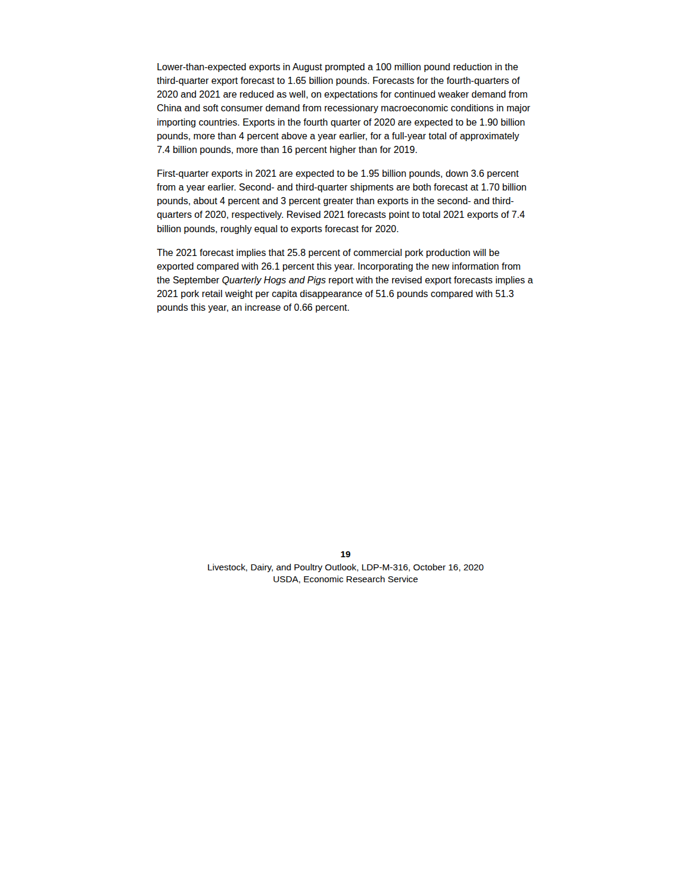Lower-than-expected exports in August prompted a 100 million pound reduction in the third-quarter export forecast to 1.65 billion pounds. Forecasts for the fourth-quarters of 2020 and 2021 are reduced as well, on expectations for continued weaker demand from China and soft consumer demand from recessionary macroeconomic conditions in major importing countries. Exports in the fourth quarter of 2020 are expected to be 1.90 billion pounds, more than 4 percent above a year earlier, for a full-year total of approximately 7.4 billion pounds, more than 16 percent higher than for 2019.
First-quarter exports in 2021 are expected to be 1.95 billion pounds, down 3.6 percent from a year earlier. Second- and third-quarter shipments are both forecast at 1.70 billion pounds, about 4 percent and 3 percent greater than exports in the second- and third-quarters of 2020, respectively. Revised 2021 forecasts point to total 2021 exports of 7.4 billion pounds, roughly equal to exports forecast for 2020.
The 2021 forecast implies that 25.8 percent of commercial pork production will be exported compared with 26.1 percent this year. Incorporating the new information from the September Quarterly Hogs and Pigs report with the revised export forecasts implies a 2021 pork retail weight per capita disappearance of 51.6 pounds compared with 51.3 pounds this year, an increase of 0.66 percent.
19
Livestock, Dairy, and Poultry Outlook, LDP-M-316, October 16, 2020
USDA, Economic Research Service